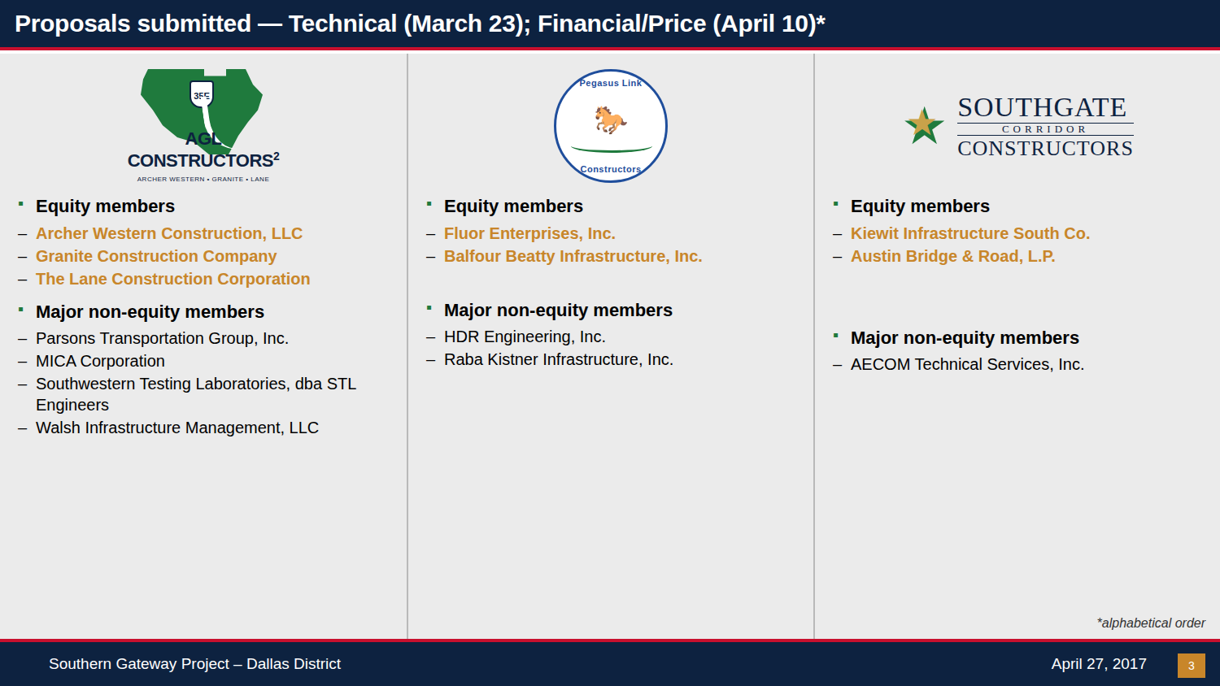Proposals submitted — Technical (March 23); Financial/Price (April 10)*
35E
AGL
CONSTRUCTORS2
ARCHER WESTERN • GRANITE • LANE
Equity members
Archer Western Construction, LLC
Granite Construction Company
The Lane Construction Corporation
Major non-equity members
Parsons Transportation Group, Inc.
MICA Corporation
Southwestern Testing Laboratories, dba STL Engineers
Walsh Infrastructure Management, LLC
Pegasus Link
🐎
Constructors
Equity members
Fluor Enterprises, Inc.
Balfour Beatty Infrastructure, Inc.
Major non-equity members
HDR Engineering, Inc.
Raba Kistner Infrastructure, Inc.
★
SOUTHGATE
CORRIDOR
CONSTRUCTORS
Equity members
Kiewit Infrastructure South Co.
Austin Bridge & Road, L.P.
Major non-equity members
AECOM Technical Services, Inc.
*alphabetical order
Southern Gateway Project – Dallas District
April 27, 2017
3